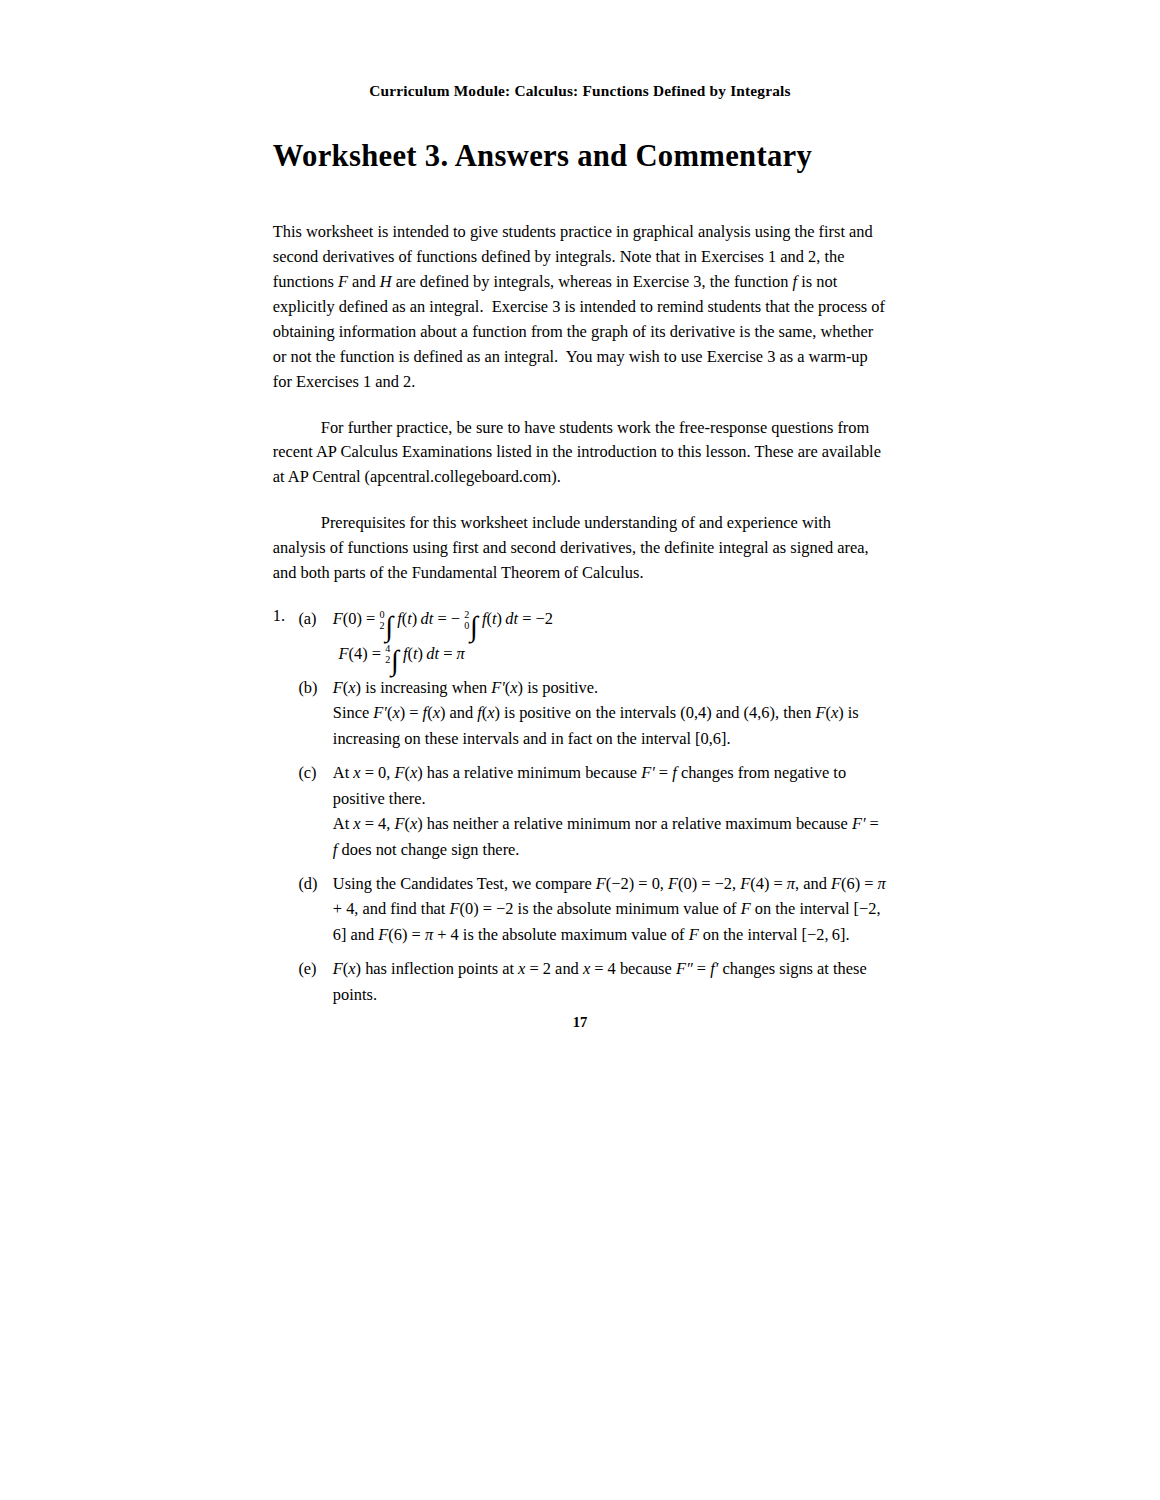Curriculum Module: Calculus: Functions Defined by Integrals
Worksheet 3. Answers and Commentary
This worksheet is intended to give students practice in graphical analysis using the first and second derivatives of functions defined by integrals. Note that in Exercises 1 and 2, the functions F and H are defined by integrals, whereas in Exercise 3, the function f is not explicitly defined as an integral. Exercise 3 is intended to remind students that the process of obtaining information about a function from the graph of its derivative is the same, whether or not the function is defined as an integral. You may wish to use Exercise 3 as a warm-up for Exercises 1 and 2.
For further practice, be sure to have students work the free-response questions from recent AP Calculus Examinations listed in the introduction to this lesson. These are available at AP Central (apcentral.collegeboard.com).
Prerequisites for this worksheet include understanding of and experience with analysis of functions using first and second derivatives, the definite integral as signed area, and both parts of the Fundamental Theorem of Calculus.
1.
(a)
F(0) = 02∫ f(t) dt = − 20∫ f(t) dt = −2
F(4) = 42∫ f(t) dt = π
(b)
F(x) is increasing when F′(x) is positive.
Since F′(x) = f(x) and f(x) is positive on the intervals (0,4) and (4,6), then F(x) is increasing on these intervals and in fact on the interval [0,6].
(c)
At x = 0, F(x) has a relative minimum because F′ = f changes from negative to positive there.
At x = 4, F(x) has neither a relative minimum nor a relative maximum because F′ = f does not change sign there.
(d)
Using the Candidates Test, we compare F(−2) = 0, F(0) = −2, F(4) = π, and F(6) = π + 4, and find that F(0) = −2 is the absolute minimum value of F on the interval [−2, 6] and F(6) = π + 4 is the absolute maximum value of F on the interval [−2, 6].
(e)
F(x) has inflection points at x = 2 and x = 4 because F″ = f′ changes signs at these points.
17